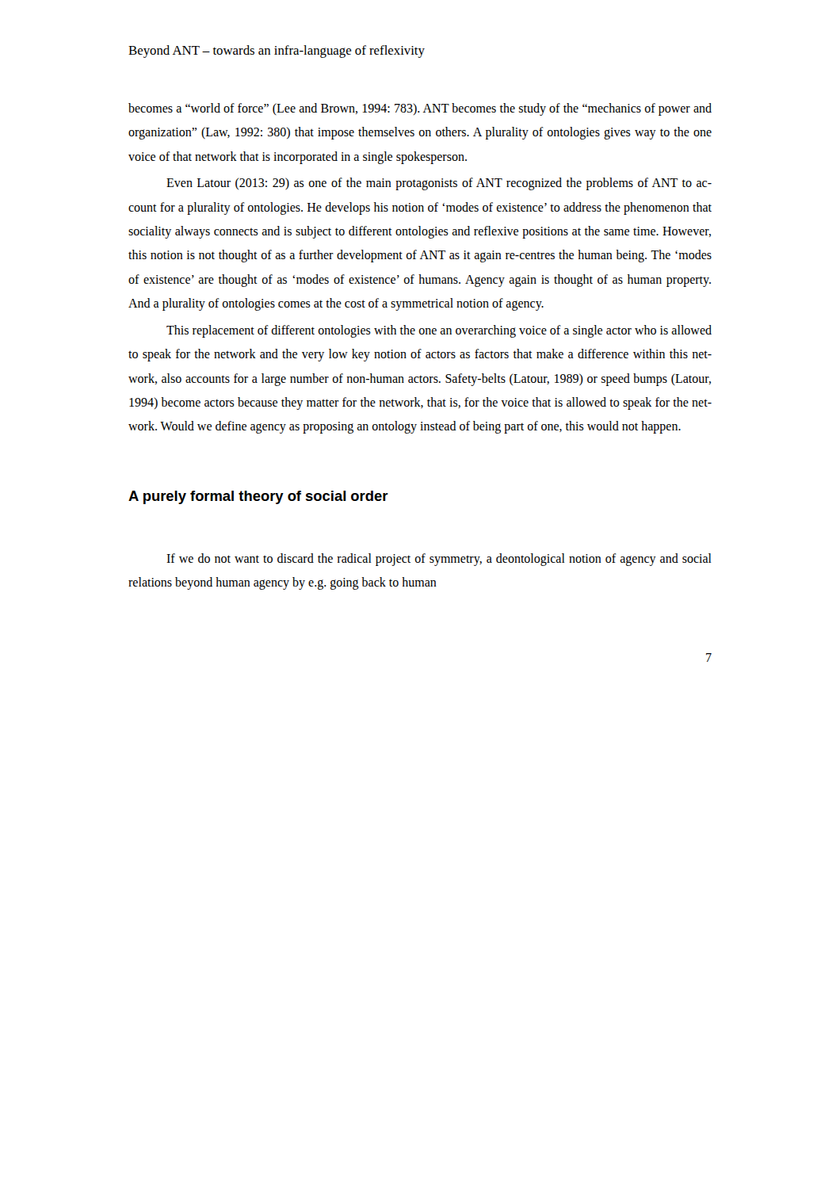Beyond ANT – towards an infra-language of reflexivity
becomes a “world of force” (Lee and Brown, 1994: 783). ANT becomes the study of the “mechanics of power and organization” (Law, 1992: 380) that impose themselves on others. A plurality of ontologies gives way to the one voice of that network that is incorporated in a single spokesperson.
Even Latour (2013: 29) as one of the main protagonists of ANT recognized the problems of ANT to account for a plurality of ontologies. He develops his notion of ‘modes of existence’ to address the phenomenon that sociality always connects and is subject to different ontologies and reflexive positions at the same time. However, this notion is not thought of as a further development of ANT as it again re-centres the human being. The ‘modes of existence’ are thought of as ‘modes of existence’ of humans. Agency again is thought of as human property. And a plurality of ontologies comes at the cost of a symmetrical notion of agency.
This replacement of different ontologies with the one an overarching voice of a single actor who is allowed to speak for the network and the very low key notion of actors as factors that make a difference within this network, also accounts for a large number of non-human actors. Safety-belts (Latour, 1989) or speed bumps (Latour, 1994) become actors because they matter for the network, that is, for the voice that is allowed to speak for the network. Would we define agency as proposing an ontology instead of being part of one, this would not happen.
A purely formal theory of social order
If we do not want to discard the radical project of symmetry, a deontological notion of agency and social relations beyond human agency by e.g. going back to human
7